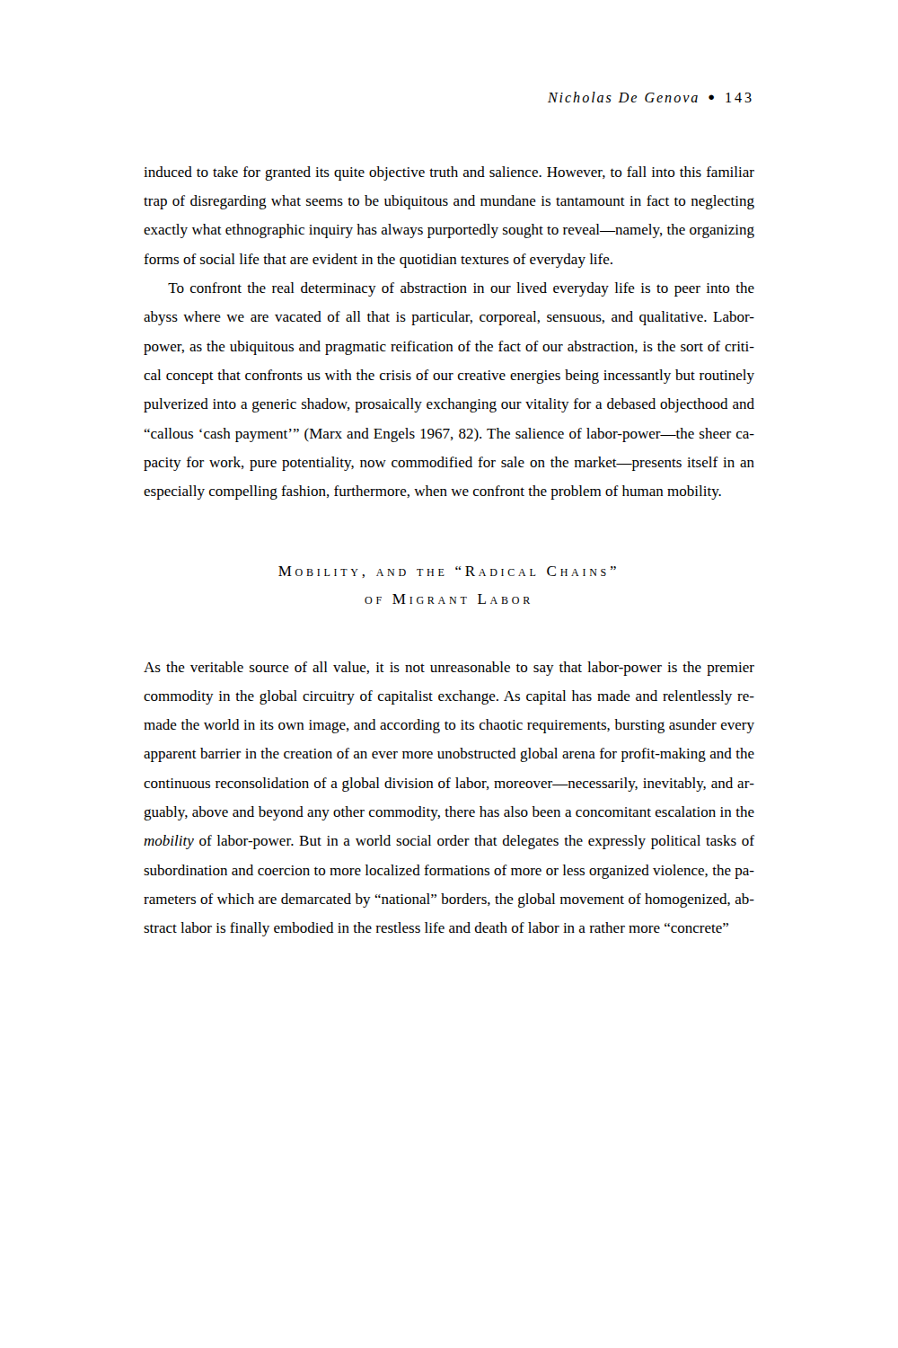Nicholas De Genova●143
induced to take for granted its quite objective truth and salience. However, to fall into this familiar trap of disregarding what seems to be ubiquitous and mundane is tantamount in fact to neglecting exactly what ethnographic inquiry has always purportedly sought to reveal—namely, the organizing forms of social life that are evident in the quotidian textures of everyday life.
To confront the real determinacy of abstraction in our lived everyday life is to peer into the abyss where we are vacated of all that is particular, corporeal, sensuous, and qualitative. Labor-power, as the ubiquitous and pragmatic reification of the fact of our abstraction, is the sort of critical concept that confronts us with the crisis of our creative energies being incessantly but routinely pulverized into a generic shadow, prosaically exchanging our vitality for a debased objecthood and “callous ‘cash payment’” (Marx and Engels 1967, 82). The salience of labor-power—the sheer capacity for work, pure potentiality, now commodified for sale on the market—presents itself in an especially compelling fashion, furthermore, when we confront the problem of human mobility.
Mobility, and the “Radical Chains” of Migrant Labor
As the veritable source of all value, it is not unreasonable to say that labor-power is the premier commodity in the global circuitry of capitalist exchange. As capital has made and relentlessly remade the world in its own image, and according to its chaotic requirements, bursting asunder every apparent barrier in the creation of an ever more unobstructed global arena for profit-making and the continuous reconsolidation of a global division of labor, moreover—necessarily, inevitably, and arguably, above and beyond any other commodity, there has also been a concomitant escalation in the mobility of labor-power. But in a world social order that delegates the expressly political tasks of subordination and coercion to more localized formations of more or less organized violence, the parameters of which are demarcated by “national” borders, the global movement of homogenized, abstract labor is finally embodied in the restless life and death of labor in a rather more “concrete”